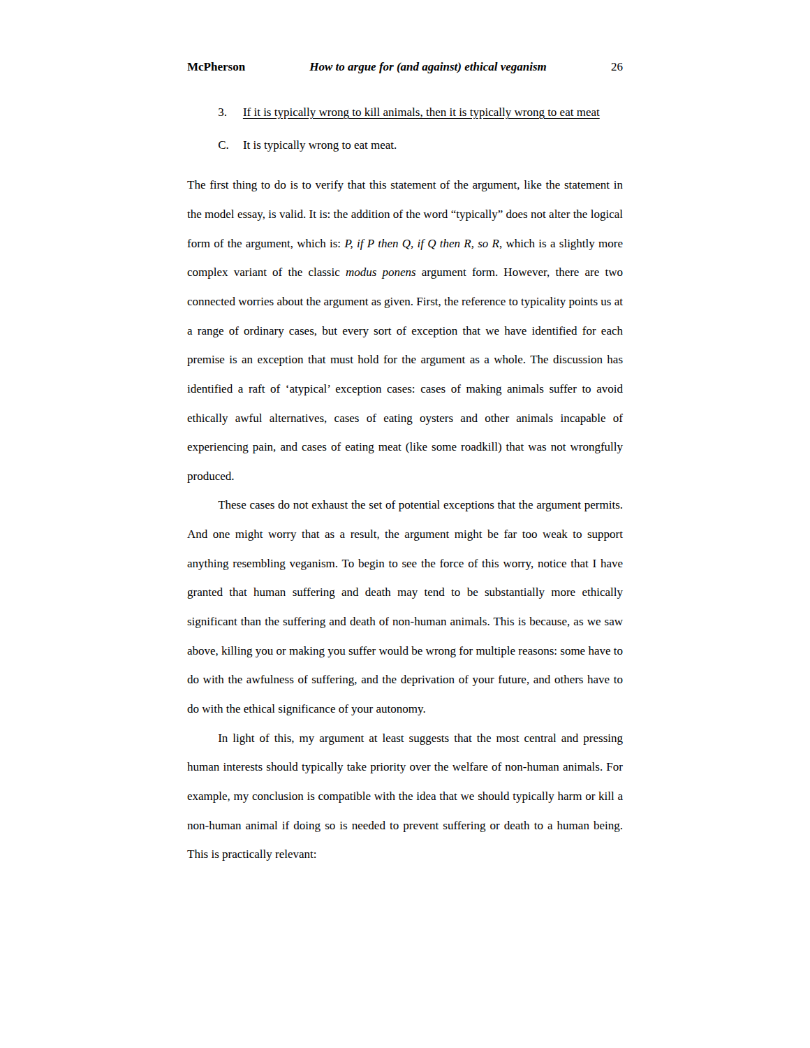McPherson How to argue for (and against) ethical veganism 26
3. If it is typically wrong to kill animals, then it is typically wrong to eat meat
C. It is typically wrong to eat meat.
The first thing to do is to verify that this statement of the argument, like the statement in the model essay, is valid. It is: the addition of the word “typically” does not alter the logical form of the argument, which is: P, if P then Q, if Q then R, so R, which is a slightly more complex variant of the classic modus ponens argument form. However, there are two connected worries about the argument as given. First, the reference to typicality points us at a range of ordinary cases, but every sort of exception that we have identified for each premise is an exception that must hold for the argument as a whole. The discussion has identified a raft of ‘atypical’ exception cases: cases of making animals suffer to avoid ethically awful alternatives, cases of eating oysters and other animals incapable of experiencing pain, and cases of eating meat (like some roadkill) that was not wrongfully produced.
These cases do not exhaust the set of potential exceptions that the argument permits. And one might worry that as a result, the argument might be far too weak to support anything resembling veganism. To begin to see the force of this worry, notice that I have granted that human suffering and death may tend to be substantially more ethically significant than the suffering and death of non-human animals. This is because, as we saw above, killing you or making you suffer would be wrong for multiple reasons: some have to do with the awfulness of suffering, and the deprivation of your future, and others have to do with the ethical significance of your autonomy.
In light of this, my argument at least suggests that the most central and pressing human interests should typically take priority over the welfare of non-human animals. For example, my conclusion is compatible with the idea that we should typically harm or kill a non-human animal if doing so is needed to prevent suffering or death to a human being. This is practically relevant: